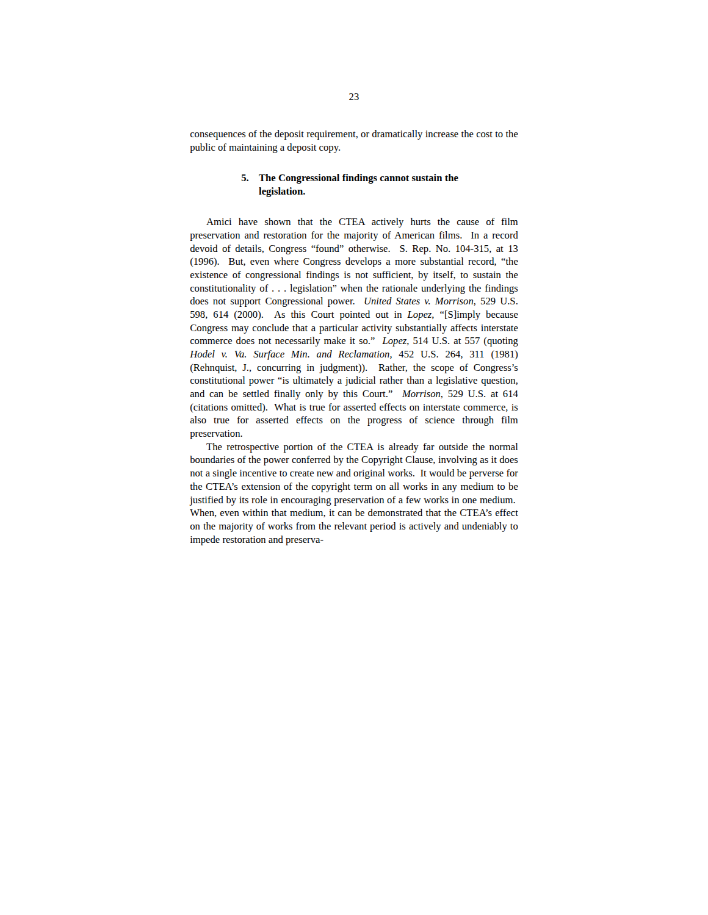23
consequences of the deposit requirement, or dramatically increase the cost to the public of maintaining a deposit copy.
5. The Congressional findings cannot sustain the legislation.
Amici have shown that the CTEA actively hurts the cause of film preservation and restoration for the majority of American films. In a record devoid of details, Congress “found” otherwise. S. Rep. No. 104-315, at 13 (1996). But, even where Congress develops a more substantial record, “the existence of congressional findings is not sufficient, by itself, to sustain the constitutionality of . . . legislation” when the rationale underlying the findings does not support Congressional power. United States v. Morrison, 529 U.S. 598, 614 (2000). As this Court pointed out in Lopez, “[S]imply because Congress may conclude that a particular activity substantially affects interstate commerce does not necessarily make it so.” Lopez, 514 U.S. at 557 (quoting Hodel v. Va. Surface Min. and Reclamation, 452 U.S. 264, 311 (1981) (Rehnquist, J., concurring in judgment)). Rather, the scope of Congress’s constitutional power “is ultimately a judicial rather than a legislative question, and can be settled finally only by this Court.” Morrison, 529 U.S. at 614 (citations omitted). What is true for asserted effects on interstate commerce, is also true for asserted effects on the progress of science through film preservation.
The retrospective portion of the CTEA is already far outside the normal boundaries of the power conferred by the Copyright Clause, involving as it does not a single incentive to create new and original works. It would be perverse for the CTEA’s extension of the copyright term on all works in any medium to be justified by its role in encouraging preservation of a few works in one medium. When, even within that medium, it can be demonstrated that the CTEA’s effect on the majority of works from the relevant period is actively and undeniably to impede restoration and preserva-